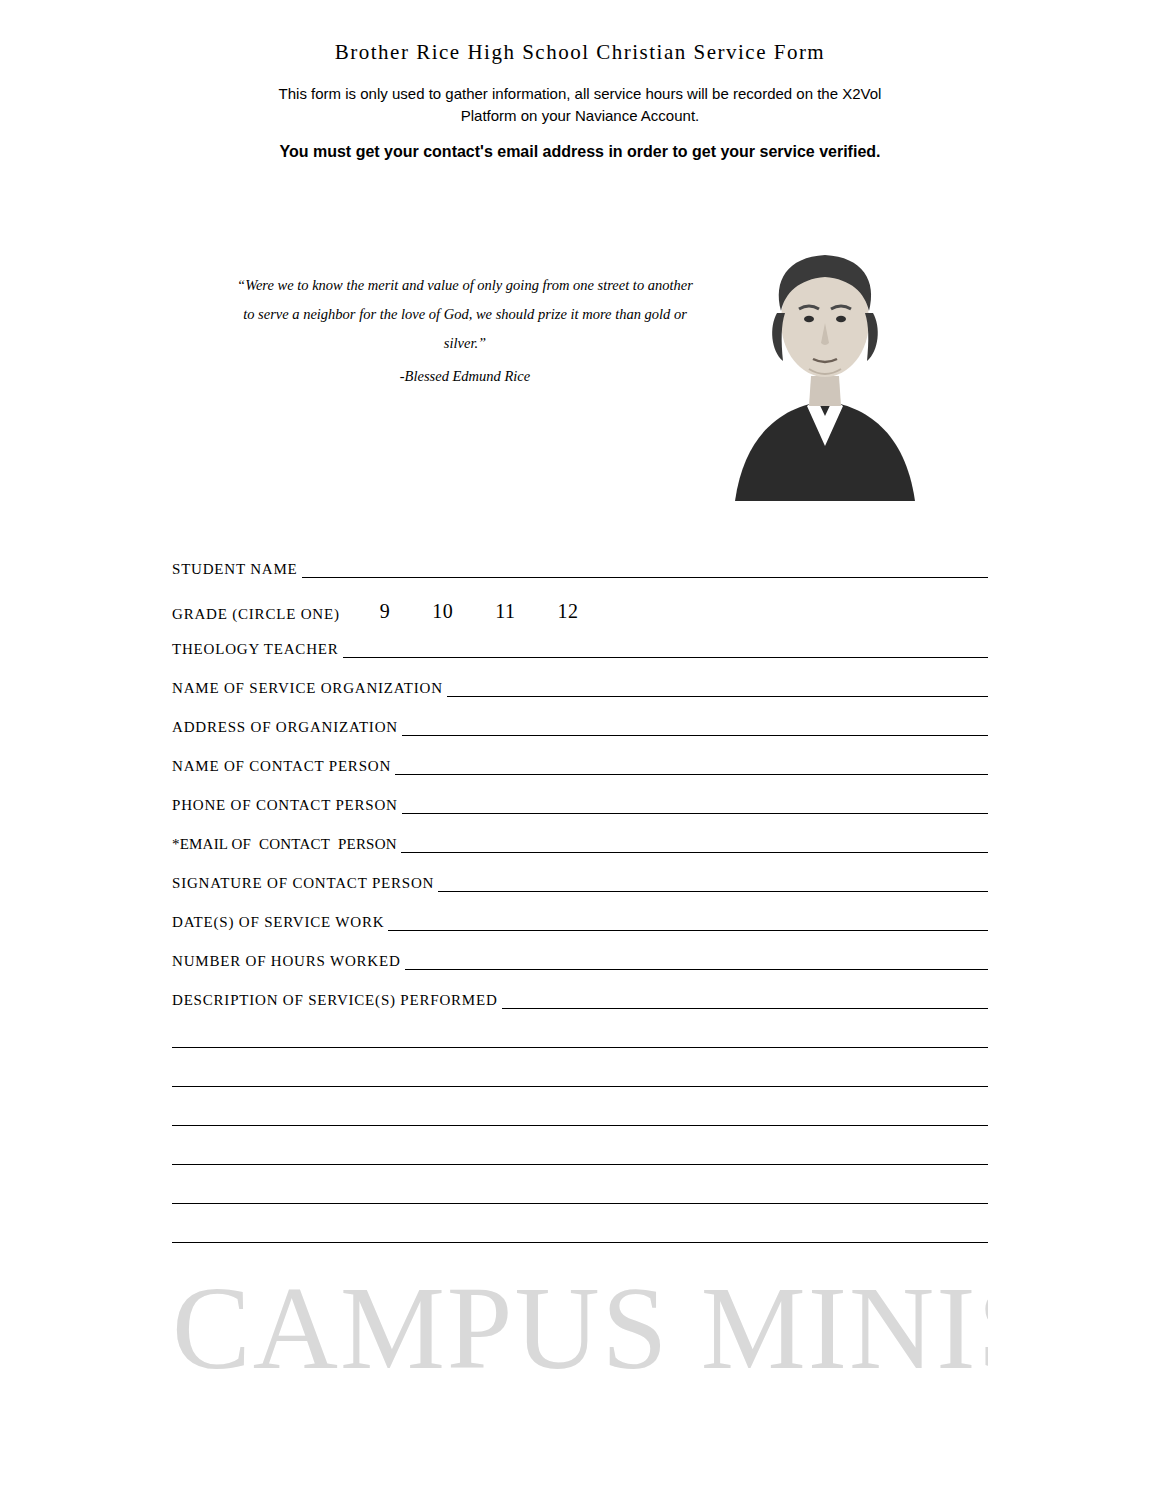Brother Rice High School Christian Service Form
This form is only used to gather information, all service hours will be recorded on the X2Vol Platform on your Naviance Account.
You must get your contact's email address in order to get your service verified.
“Were we to know the merit and value of only going from one street to another to serve a neighbor for the love of God, we should prize it more than gold or silver.” -Blessed Edmund Rice
Student Name
Grade (circle one) 9101112
Theology Teacher
Name of Service Organization
Address of Organization
Name of Contact Person
Phone of Contact Person
*Email of Contact Person
Signature of Contact Person
Date(s) of Service Work
Number of Hours Worked
Description of Service(s) Performed
CAMPUS MINISTRY